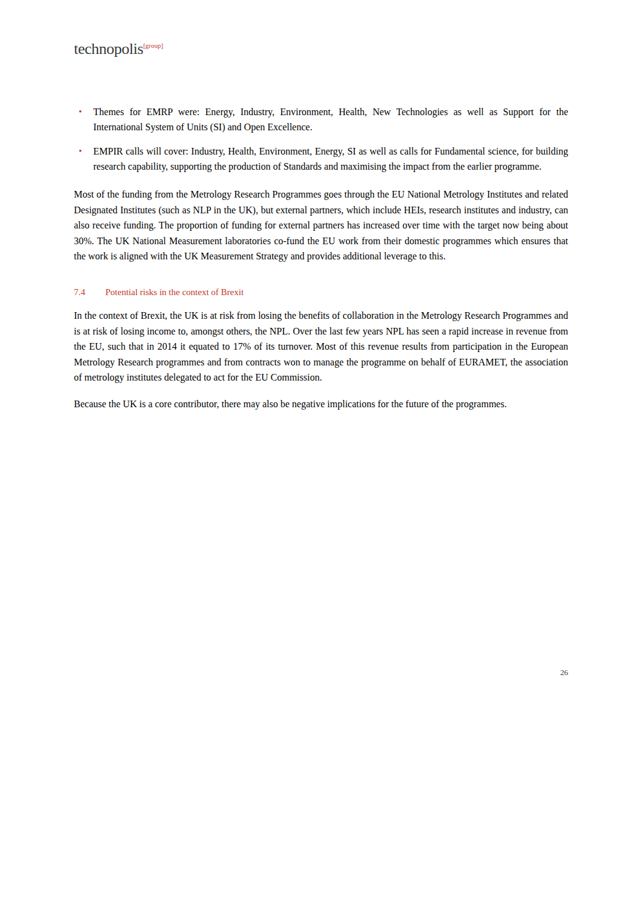technopolis[group]
Themes for EMRP were: Energy, Industry, Environment, Health, New Technologies as well as Support for the International System of Units (SI) and Open Excellence.
EMPIR calls will cover: Industry, Health, Environment, Energy, SI as well as calls for Fundamental science, for building research capability, supporting the production of Standards and maximising the impact from the earlier programme.
Most of the funding from the Metrology Research Programmes goes through the EU National Metrology Institutes and related Designated Institutes (such as NLP in the UK), but external partners, which include HEIs, research institutes and industry, can also receive funding. The proportion of funding for external partners has increased over time with the target now being about 30%. The UK National Measurement laboratories co-fund the EU work from their domestic programmes which ensures that the work is aligned with the UK Measurement Strategy and provides additional leverage to this.
7.4 Potential risks in the context of Brexit
In the context of Brexit, the UK is at risk from losing the benefits of collaboration in the Metrology Research Programmes and is at risk of losing income to, amongst others, the NPL. Over the last few years NPL has seen a rapid increase in revenue from the EU, such that in 2014 it equated to 17% of its turnover. Most of this revenue results from participation in the European Metrology Research programmes and from contracts won to manage the programme on behalf of EURAMET, the association of metrology institutes delegated to act for the EU Commission.
Because the UK is a core contributor, there may also be negative implications for the future of the programmes.
26